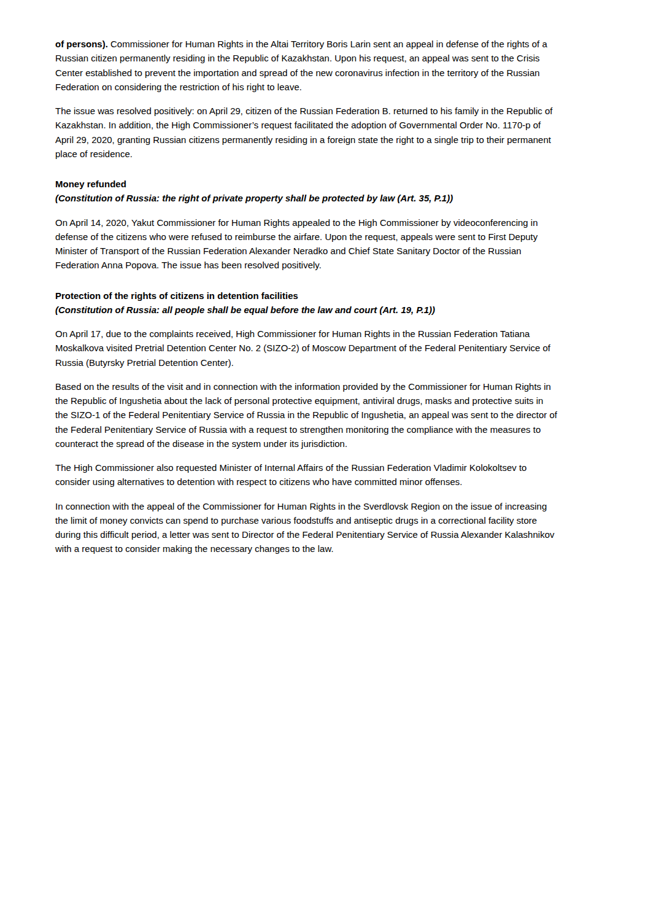of persons). Commissioner for Human Rights in the Altai Territory Boris Larin sent an appeal in defense of the rights of a Russian citizen permanently residing in the Republic of Kazakhstan. Upon his request, an appeal was sent to the Crisis Center established to prevent the importation and spread of the new coronavirus infection in the territory of the Russian Federation on considering the restriction of his right to leave.
The issue was resolved positively: on April 29, citizen of the Russian Federation B. returned to his family in the Republic of Kazakhstan. In addition, the High Commissioner’s request facilitated the adoption of Governmental Order No. 1170-p of April 29, 2020, granting Russian citizens permanently residing in a foreign state the right to a single trip to their permanent place of residence.
Money refunded
(Constitution of Russia: the right of private property shall be protected by law (Art. 35, P.1))
On April 14, 2020, Yakut Commissioner for Human Rights appealed to the High Commissioner by videoconferencing in defense of the citizens who were refused to reimburse the airfare. Upon the request, appeals were sent to First Deputy Minister of Transport of the Russian Federation Alexander Neradko and Chief State Sanitary Doctor of the Russian Federation Anna Popova. The issue has been resolved positively.
Protection of the rights of citizens in detention facilities
(Constitution of Russia: all people shall be equal before the law and court (Art. 19, P.1))
On April 17, due to the complaints received, High Commissioner for Human Rights in the Russian Federation Tatiana Moskalkova visited Pretrial Detention Center No. 2 (SIZO-2) of Moscow Department of the Federal Penitentiary Service of Russia (Butyrsky Pretrial Detention Center).
Based on the results of the visit and in connection with the information provided by the Commissioner for Human Rights in the Republic of Ingushetia about the lack of personal protective equipment, antiviral drugs, masks and protective suits in the SIZO-1 of the Federal Penitentiary Service of Russia in the Republic of Ingushetia, an appeal was sent to the director of the Federal Penitentiary Service of Russia with a request to strengthen monitoring the compliance with the measures to counteract the spread of the disease in the system under its jurisdiction.
The High Commissioner also requested Minister of Internal Affairs of the Russian Federation Vladimir Kolokoltsev to consider using alternatives to detention with respect to citizens who have committed minor offenses.
In connection with the appeal of the Commissioner for Human Rights in the Sverdlovsk Region on the issue of increasing the limit of money convicts can spend to purchase various foodstuffs and antiseptic drugs in a correctional facility store during this difficult period, a letter was sent to Director of the Federal Penitentiary Service of Russia Alexander Kalashnikov with a request to consider making the necessary changes to the law.